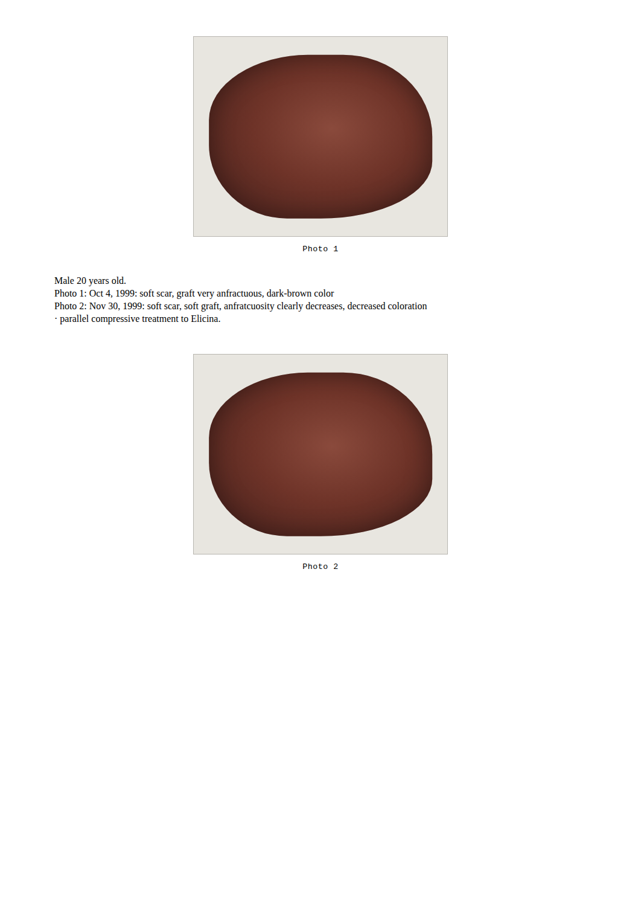Photo 1
Male 20 years old.
Photo 1: Oct 4, 1999: soft scar, graft very anfractuous, dark-brown color
Photo 2: Nov 30, 1999: soft scar, soft graft, anfratcuosity clearly decreases, decreased coloration
· parallel compressive treatment to Elicina.
Photo 2